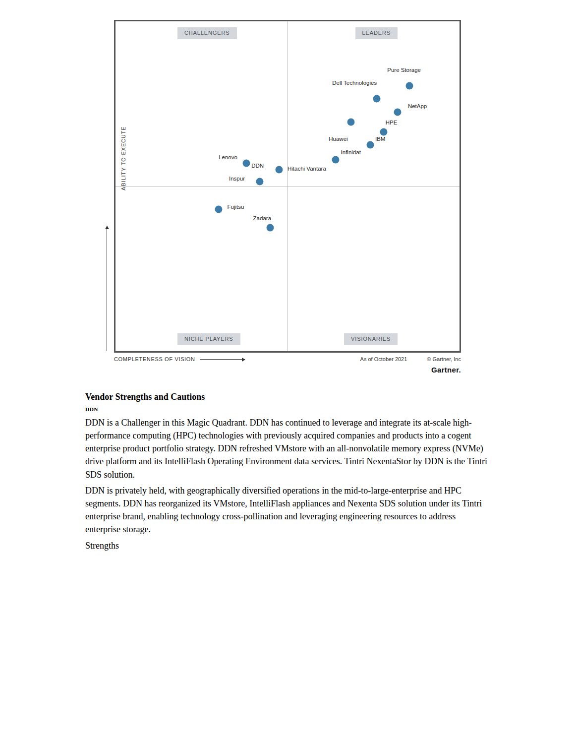ABILITY TO EXECUTE
CHALLENGERS
LEADERS
NICHE PLAYERS
VISIONARIES
Pure Storage
Dell Technologies
NetApp
Huawei
HPE
IBM
Infinidat
Hitachi Vantara
Lenovo
DDN
Inspur
Fujitsu
Zadara
COMPLETENESS OF VISION
As of October 2021 © Gartner, Inc
Gartner.
Vendor Strengths and Cautions
DDN
DDN is a Challenger in this Magic Quadrant. DDN has continued to leverage and integrate its at-scale high-performance computing (HPC) technologies with previously acquired companies and products into a cogent enterprise product portfolio strategy. DDN refreshed VMstore with an all-nonvolatile memory express (NVMe) drive platform and its IntelliFlash Operating Environment data services. Tintri NexentaStor by DDN is the Tintri SDS solution.
DDN is privately held, with geographically diversified operations in the mid-to-large-enterprise and HPC segments. DDN has reorganized its VMstore, IntelliFlash appliances and Nexenta SDS solution under its Tintri enterprise brand, enabling technology cross-pollination and leveraging engineering resources to address enterprise storage.
Strengths